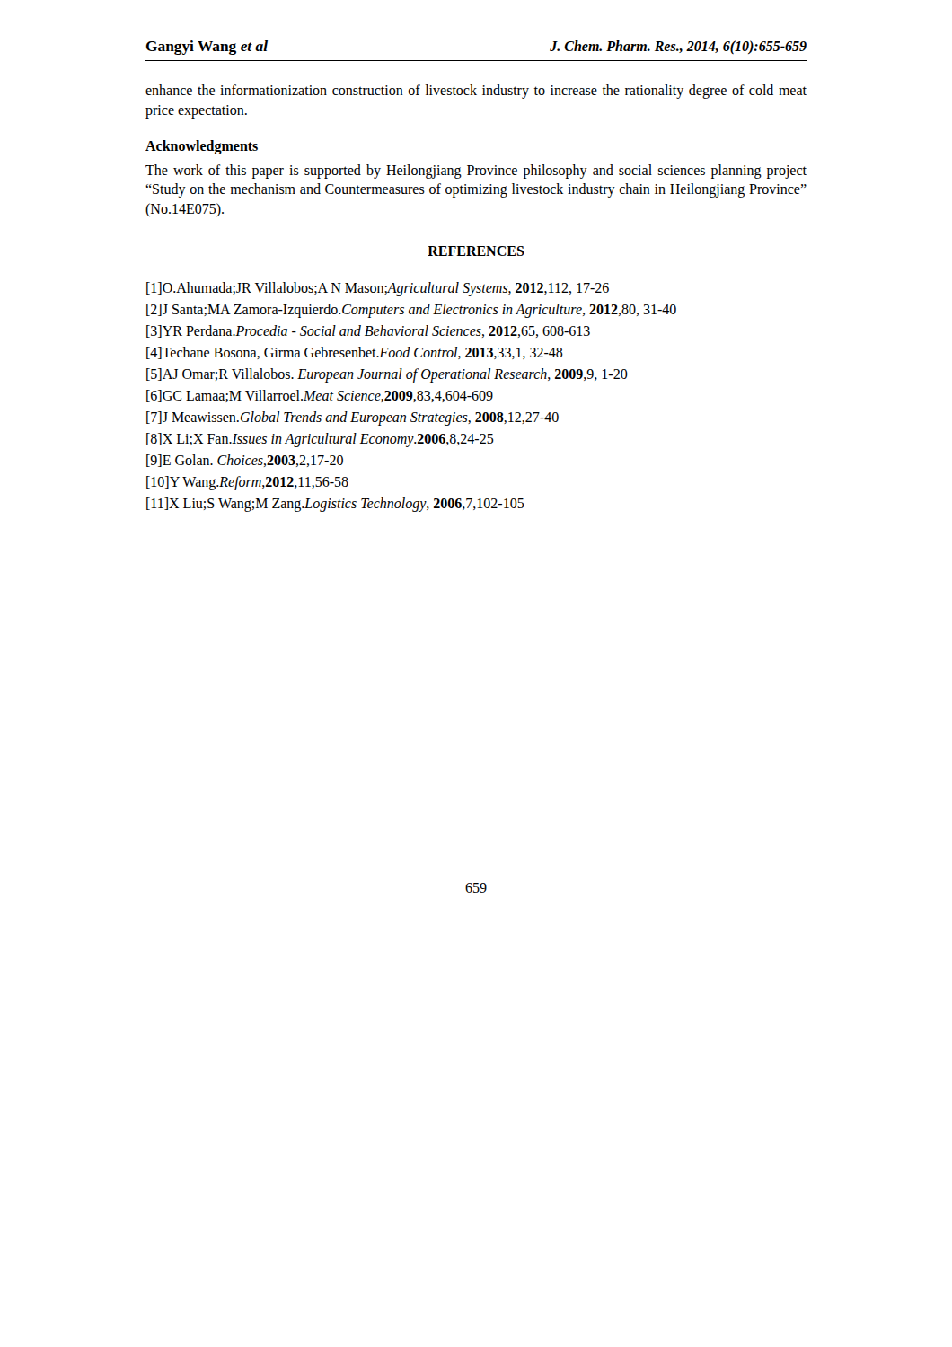Gangyi Wang et al J. Chem. Pharm. Res., 2014, 6(10):655-659
enhance the informationization construction of livestock industry to increase the rationality degree of cold meat price expectation.
Acknowledgments
The work of this paper is supported by Heilongjiang Province philosophy and social sciences planning project “Study on the mechanism and Countermeasures of optimizing livestock industry chain in Heilongjiang Province” (No.14E075).
REFERENCES
[1]O.Ahumada;JR Villalobos;A N Mason;Agricultural Systems, 2012,112, 17-26
[2]J Santa;MA Zamora-Izquierdo.Computers and Electronics in Agriculture, 2012,80, 31-40
[3]YR Perdana.Procedia - Social and Behavioral Sciences, 2012,65, 608-613
[4]Techane Bosona, Girma Gebresenbet.Food Control, 2013,33,1, 32-48
[5]AJ Omar;R Villalobos. European Journal of Operational Research, 2009,9, 1-20
[6]GC Lamaa;M Villarroel.Meat Science,2009,83,4,604-609
[7]J Meawissen.Global Trends and European Strategies, 2008,12,27-40
[8]X Li;X Fan.Issues in Agricultural Economy.2006,8,24-25
[9]E Golan. Choices,2003,2,17-20
[10]Y Wang.Reform,2012,11,56-58
[11]X Liu;S Wang;M Zang.Logistics Technology, 2006,7,102-105
659